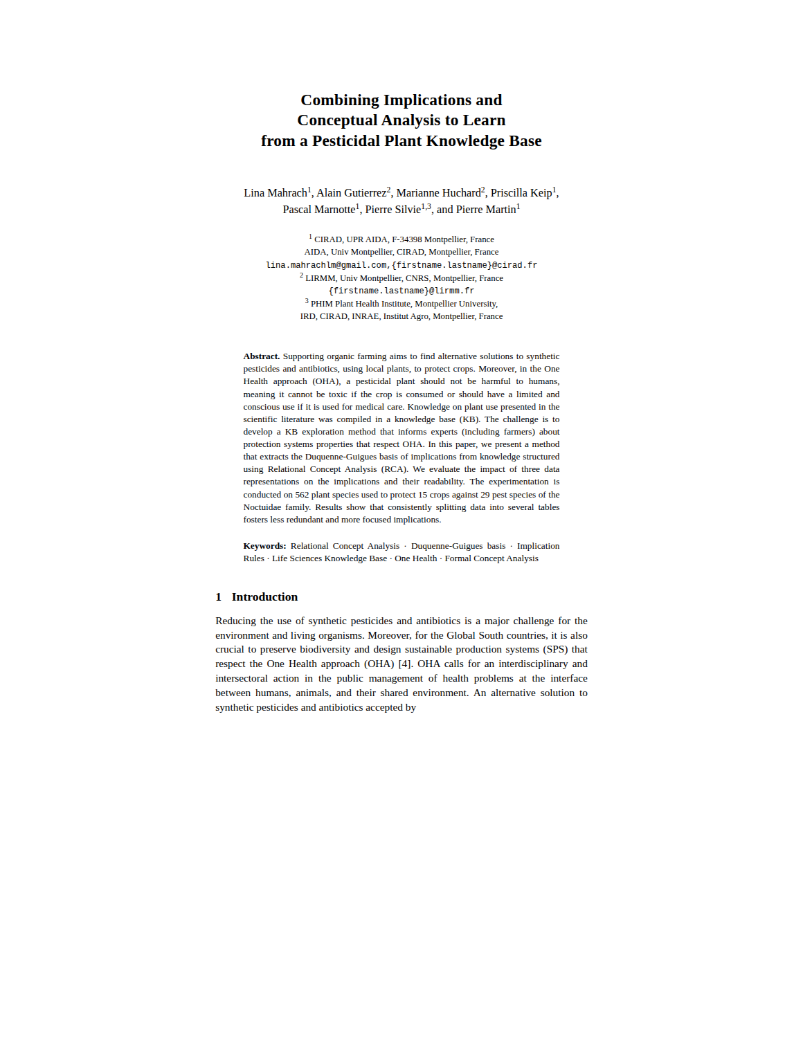Combining Implications and
Conceptual Analysis to Learn
from a Pesticidal Plant Knowledge Base
Lina Mahrach1, Alain Gutierrez2, Marianne Huchard2, Priscilla Keip1,
Pascal Marnotte1, Pierre Silvie1,3, and Pierre Martin1
1 CIRAD, UPR AIDA, F-34398 Montpellier, France
AIDA, Univ Montpellier, CIRAD, Montpellier, France
lina.mahrachlm@gmail.com,{firstname.lastname}@cirad.fr
2 LIRMM, Univ Montpellier, CNRS, Montpellier, France
{firstname.lastname}@lirmm.fr
3 PHIM Plant Health Institute, Montpellier University,
IRD, CIRAD, INRAE, Institut Agro, Montpellier, France
Abstract. Supporting organic farming aims to find alternative solutions to synthetic pesticides and antibiotics, using local plants, to protect crops. Moreover, in the One Health approach (OHA), a pesticidal plant should not be harmful to humans, meaning it cannot be toxic if the crop is consumed or should have a limited and conscious use if it is used for medical care. Knowledge on plant use presented in the scientific literature was compiled in a knowledge base (KB). The challenge is to develop a KB exploration method that informs experts (including farmers) about protection systems properties that respect OHA. In this paper, we present a method that extracts the Duquenne-Guigues basis of implications from knowledge structured using Relational Concept Analysis (RCA). We evaluate the impact of three data representations on the implications and their readability. The experimentation is conducted on 562 plant species used to protect 15 crops against 29 pest species of the Noctuidae family. Results show that consistently splitting data into several tables fosters less redundant and more focused implications.
Keywords: Relational Concept Analysis · Duquenne-Guigues basis · Implication Rules · Life Sciences Knowledge Base · One Health · Formal Concept Analysis
1 Introduction
Reducing the use of synthetic pesticides and antibiotics is a major challenge for the environment and living organisms. Moreover, for the Global South countries, it is also crucial to preserve biodiversity and design sustainable production systems (SPS) that respect the One Health approach (OHA) [4]. OHA calls for an interdisciplinary and intersectoral action in the public management of health problems at the interface between humans, animals, and their shared environment. An alternative solution to synthetic pesticides and antibiotics accepted by